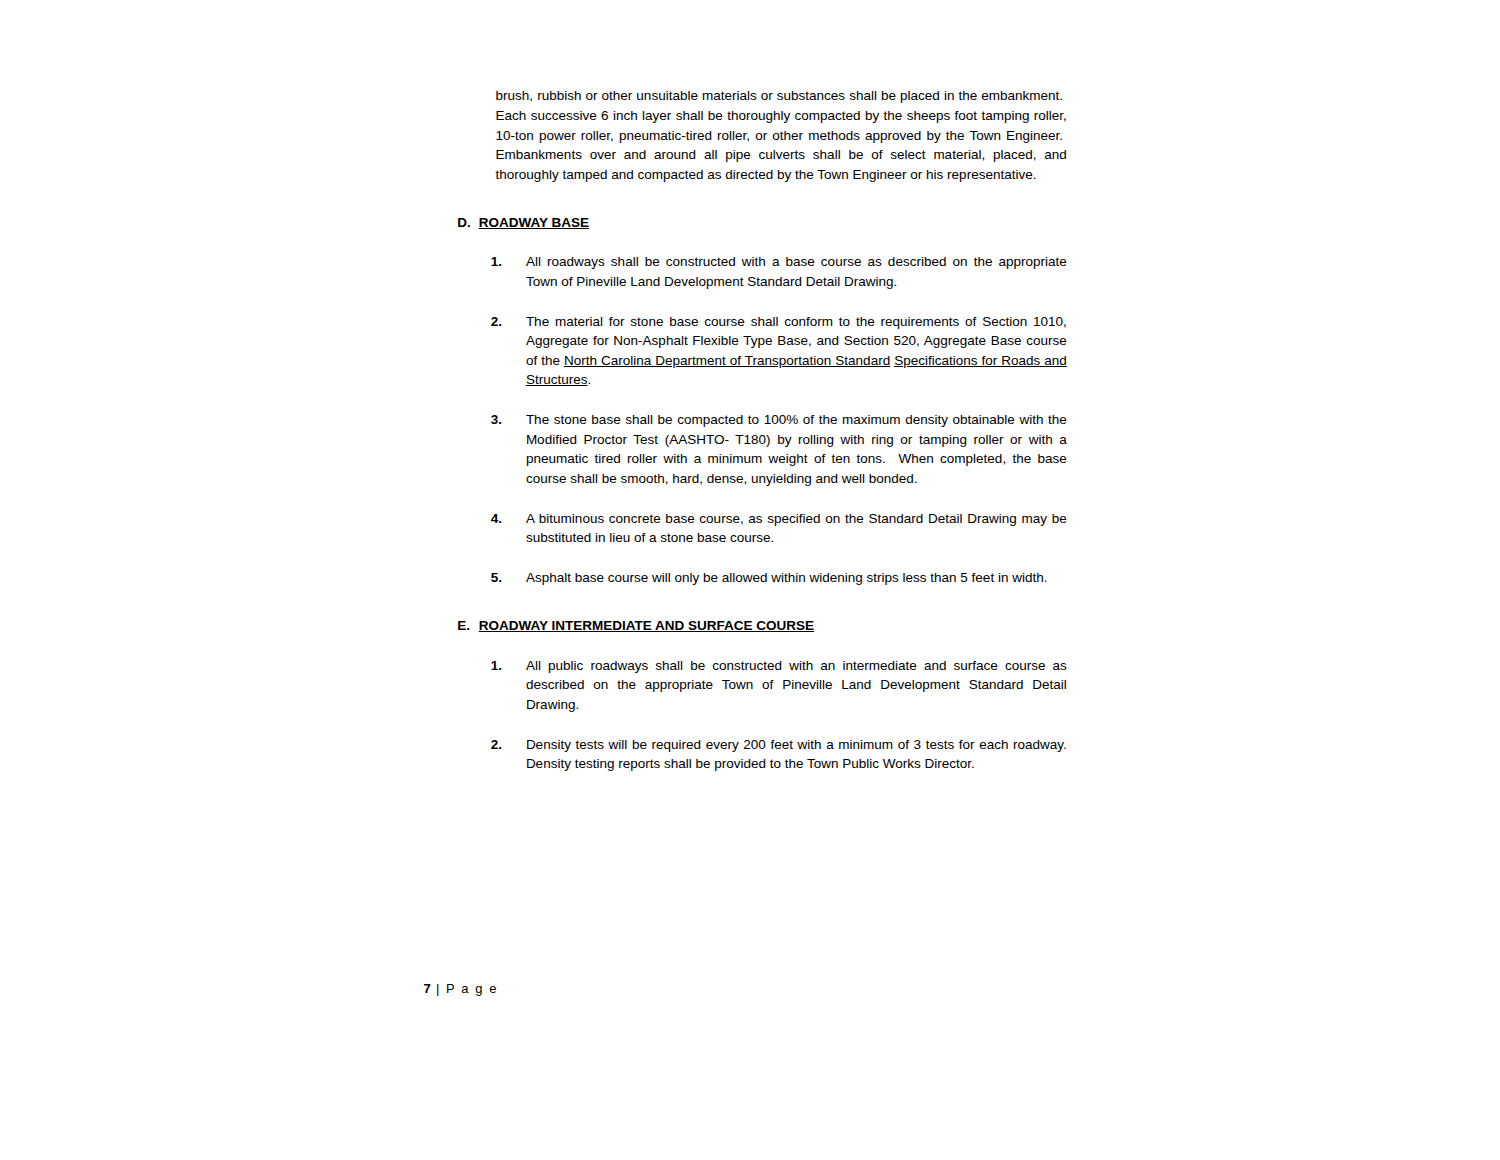brush, rubbish or other unsuitable materials or substances shall be placed in the embankment. Each successive 6 inch layer shall be thoroughly compacted by the sheeps foot tamping roller, 10-ton power roller, pneumatic-tired roller, or other methods approved by the Town Engineer. Embankments over and around all pipe culverts shall be of select material, placed, and thoroughly tamped and compacted as directed by the Town Engineer or his representative.
D. ROADWAY BASE
1. All roadways shall be constructed with a base course as described on the appropriate Town of Pineville Land Development Standard Detail Drawing.
2. The material for stone base course shall conform to the requirements of Section 1010, Aggregate for Non-Asphalt Flexible Type Base, and Section 520, Aggregate Base course of the North Carolina Department of Transportation Standard Specifications for Roads and Structures.
3. The stone base shall be compacted to 100% of the maximum density obtainable with the Modified Proctor Test (AASHTO- T180) by rolling with ring or tamping roller or with a pneumatic tired roller with a minimum weight of ten tons. When completed, the base course shall be smooth, hard, dense, unyielding and well bonded.
4. A bituminous concrete base course, as specified on the Standard Detail Drawing may be substituted in lieu of a stone base course.
5. Asphalt base course will only be allowed within widening strips less than 5 feet in width.
E. ROADWAY INTERMEDIATE AND SURFACE COURSE
1. All public roadways shall be constructed with an intermediate and surface course as described on the appropriate Town of Pineville Land Development Standard Detail Drawing.
2. Density tests will be required every 200 feet with a minimum of 3 tests for each roadway. Density testing reports shall be provided to the Town Public Works Director.
7 | P a g e